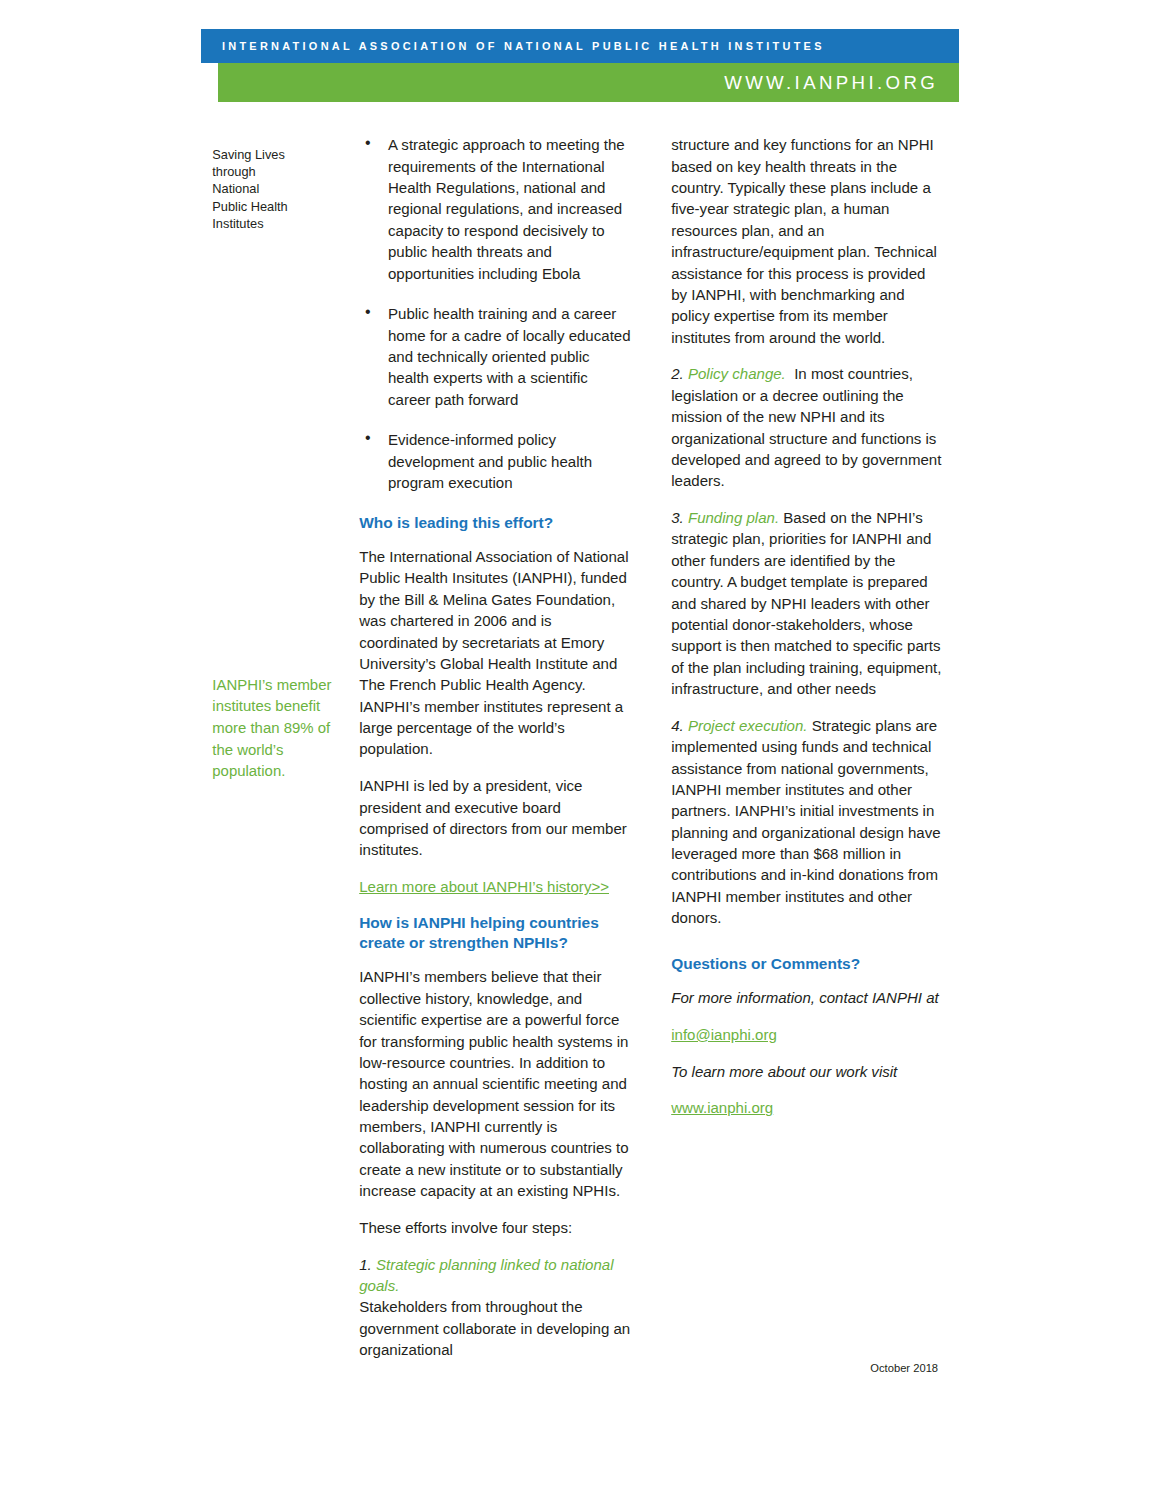INTERNATIONAL ASSOCIATION OF NATIONAL PUBLIC HEALTH INSTITUTES
WWW.IANPHI.ORG
Saving Lives
through
National
Public Health
Institutes
IANPHI’s member institutes benefit more than 89% of the world’s population.
A strategic approach to meeting the requirements of the International Health Regulations, national and regional regulations, and increased capacity to respond decisively to public health threats and opportunities including Ebola
Public health training and a career home for a cadre of locally educated and technically oriented public health experts with a scientific career path forward
Evidence-informed policy development and public health program execution
Who is leading this effort?
The International Association of National Public Health Insitutes (IANPHI), funded by the Bill & Melina Gates Foundation, was chartered in 2006 and is coordinated by secretariats at Emory University’s Global Health Institute and The French Public Health Agency. IANPHI’s member institutes represent a large percentage of the world’s population.
IANPHI is led by a president, vice president and executive board comprised of directors from our member institutes.
Learn more about IANPHI’s history>>
How is IANPHI helping countries create or strengthen NPHIs?
IANPHI’s members believe that their collective history, knowledge, and scientific expertise are a powerful force for transforming public health systems in low-resource countries. In addition to hosting an annual scientific meeting and leadership development session for its members, IANPHI currently is collaborating with numerous countries to create a new institute or to substantially increase capacity at an existing NPHIs.
These efforts involve four steps:
1. Strategic planning linked to national goals.
Stakeholders from throughout the government collaborate in developing an organizational
structure and key functions for an NPHI based on key health threats in the country. Typically these plans include a five-year strategic plan, a human resources plan, and an infrastructure/equipment plan. Technical assistance for this process is provided by IANPHI, with benchmarking and policy expertise from its member institutes from around the world.
2. Policy change. In most countries, legislation or a decree outlining the mission of the new NPHI and its organizational structure and functions is developed and agreed to by government leaders.
3. Funding plan. Based on the NPHI’s strategic plan, priorities for IANPHI and other funders are identified by the country. A budget template is prepared and shared by NPHI leaders with other potential donor-stakeholders, whose support is then matched to specific parts of the plan including training, equipment, infrastructure, and other needs
4. Project execution. Strategic plans are implemented using funds and technical assistance from national governments, IANPHI member institutes and other partners. IANPHI’s initial investments in planning and organizational design have leveraged more than $68 million in contributions and in-kind donations from IANPHI member institutes and other donors.
Questions or Comments?
For more information, contact IANPHI at
info@ianphi.org
To learn more about our work visit
www.ianphi.org
October 2018